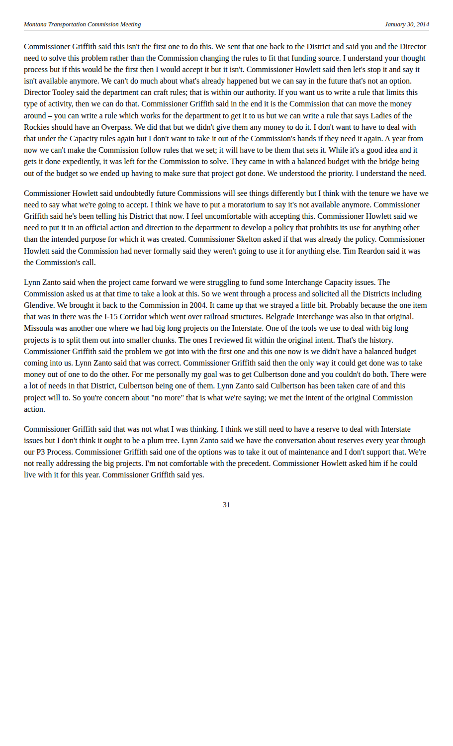Montana Transportation Commission Meeting January 30, 2014
Commissioner Griffith said this isn't the first one to do this. We sent that one back to the District and said you and the Director need to solve this problem rather than the Commission changing the rules to fit that funding source. I understand your thought process but if this would be the first then I would accept it but it isn't. Commissioner Howlett said then let's stop it and say it isn't available anymore. We can't do much about what's already happened but we can say in the future that's not an option. Director Tooley said the department can craft rules; that is within our authority. If you want us to write a rule that limits this type of activity, then we can do that. Commissioner Griffith said in the end it is the Commission that can move the money around – you can write a rule which works for the department to get it to us but we can write a rule that says Ladies of the Rockies should have an Overpass. We did that but we didn't give them any money to do it. I don't want to have to deal with that under the Capacity rules again but I don't want to take it out of the Commission's hands if they need it again. A year from now we can't make the Commission follow rules that we set; it will have to be them that sets it. While it's a good idea and it gets it done expediently, it was left for the Commission to solve. They came in with a balanced budget with the bridge being out of the budget so we ended up having to make sure that project got done. We understood the priority. I understand the need.
Commissioner Howlett said undoubtedly future Commissions will see things differently but I think with the tenure we have we need to say what we're going to accept. I think we have to put a moratorium to say it's not available anymore. Commissioner Griffith said he's been telling his District that now. I feel uncomfortable with accepting this. Commissioner Howlett said we need to put it in an official action and direction to the department to develop a policy that prohibits its use for anything other than the intended purpose for which it was created. Commissioner Skelton asked if that was already the policy. Commissioner Howlett said the Commission had never formally said they weren't going to use it for anything else. Tim Reardon said it was the Commission's call.
Lynn Zanto said when the project came forward we were struggling to fund some Interchange Capacity issues. The Commission asked us at that time to take a look at this. So we went through a process and solicited all the Districts including Glendive. We brought it back to the Commission in 2004. It came up that we strayed a little bit. Probably because the one item that was in there was the I-15 Corridor which went over railroad structures. Belgrade Interchange was also in that original. Missoula was another one where we had big long projects on the Interstate. One of the tools we use to deal with big long projects is to split them out into smaller chunks. The ones I reviewed fit within the original intent. That's the history. Commissioner Griffith said the problem we got into with the first one and this one now is we didn't have a balanced budget coming into us. Lynn Zanto said that was correct. Commissioner Griffith said then the only way it could get done was to take money out of one to do the other. For me personally my goal was to get Culbertson done and you couldn't do both. There were a lot of needs in that District, Culbertson being one of them. Lynn Zanto said Culbertson has been taken care of and this project will to. So you're concern about "no more" that is what we're saying; we met the intent of the original Commission action.
Commissioner Griffith said that was not what I was thinking. I think we still need to have a reserve to deal with Interstate issues but I don't think it ought to be a plum tree. Lynn Zanto said we have the conversation about reserves every year through our P3 Process. Commissioner Griffith said one of the options was to take it out of maintenance and I don't support that. We're not really addressing the big projects. I'm not comfortable with the precedent. Commissioner Howlett asked him if he could live with it for this year. Commissioner Griffith said yes.
31